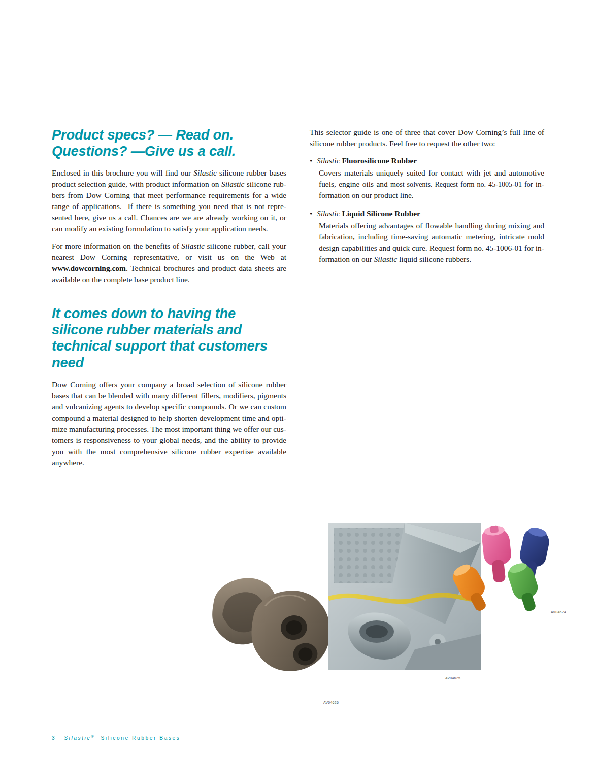Product specs? — Read on.
Questions? —Give us a call.
Enclosed in this brochure you will find our Silastic silicone rubber bases product selection guide, with product information on Silastic silicone rubbers from Dow Corning that meet performance requirements for a wide range of applications. If there is something you need that is not represented here, give us a call. Chances are we are already working on it, or can modify an existing formulation to satisfy your application needs.
For more information on the benefits of Silastic silicone rubber, call your nearest Dow Corning representative, or visit us on the Web at www.dowcorning.com. Technical brochures and product data sheets are available on the complete base product line.
It comes down to having the silicone rubber materials and technical support that customers need
Dow Corning offers your company a broad selection of silicone rubber bases that can be blended with many different fillers, modifiers, pigments and vulcanizing agents to develop specific compounds. Or we can custom compound a material designed to help shorten development time and optimize manufacturing processes. The most important thing we offer our customers is responsiveness to your global needs, and the ability to provide you with the most comprehensive silicone rubber expertise available anywhere.
This selector guide is one of three that cover Dow Corning’s full line of silicone rubber products. Feel free to request the other two:
Silastic Fluorosilicone Rubber
Covers materials uniquely suited for contact with jet and automotive fuels, engine oils and most solvents. Request form no. 45-1005-01 for information on our product line.
Silastic Liquid Silicone Rubber
Materials offering advantages of flowable handling during mixing and fabrication, including time-saving automatic metering, intricate mold design capabilities and quick cure. Request form no. 45-1006-01 for information on our Silastic liquid silicone rubbers.
AV04624 AV04625 AV04626
3 Silastic® Silicone Rubber Bases